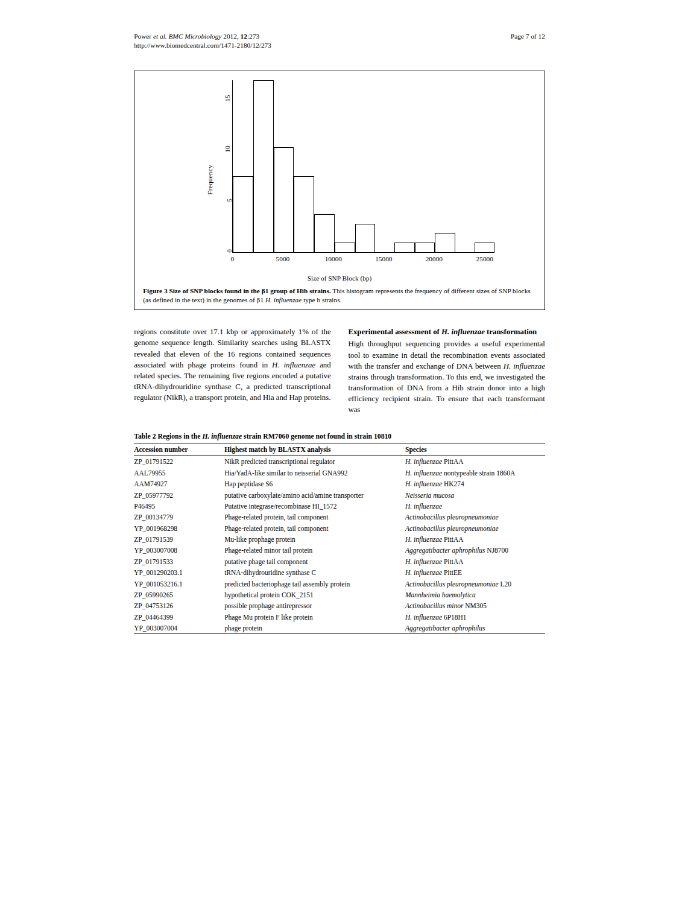Power et al. BMC Microbiology 2012, 12:273
http://www.biomedcentral.com/1471-2180/12/273
Page 7 of 12
Frequency
15 10 5 0
0 5000 10000 15000 20000 25000
Size of SNP Block (bp)
Figure 3 Size of SNP blocks found in the β1 group of Hib strains. This histogram represents the frequency of different sizes of SNP blocks (as defined in the text) in the genomes of β1 H. influenzae type b strains.
regions constitute over 17.1 kbp or approximately 1% of the genome sequence length. Similarity searches using BLASTX revealed that eleven of the 16 regions contained sequences associated with phage proteins found in H. influenzae and related species. The remaining five regions encoded a putative tRNA-dihydrouridine synthase C, a predicted transcriptional regulator (NikR), a transport protein, and Hia and Hap proteins.
Experimental assessment of H. influenzae transformation
High throughput sequencing provides a useful experimental tool to examine in detail the recombination events associated with the transfer and exchange of DNA between H. influenzae strains through transformation. To this end, we investigated the transformation of DNA from a Hib strain donor into a high efficiency recipient strain. To ensure that each transformant was
Table 2 Regions in the H. influenzae strain RM7060 genome not found in strain 10810
| Accession number | Highest match by BLASTX analysis | Species |
| --- | --- | --- |
| ZP_01791522 | NikR predicted transcriptional regulator | H. influenzae PittAA |
| AAL79955 | Hia/YadA-like similar to neisserial GNA992 | H. influenzae nontypeable strain 1860A |
| AAM74927 | Hap peptidase S6 | H. influenzae HK274 |
| ZP_05977792 | putative carboxylate/amino acid/amine transporter | Neisseria mucosa |
| P46495 | Putative integrase/recombinase HI_1572 | H. influenzae |
| ZP_00134779 | Phage-related protein, tail component | Actinobacillus pleuropneumoniae |
| YP_001968298 | Phage-related protein, tail component | Actinobacillus pleuropneumoniae |
| ZP_01791539 | Mu-like prophage protein | H. influenzae PittAA |
| YP_003007008 | Phage-related minor tail protein | Aggregatibacter aphrophilus NJ8700 |
| ZP_01791533 | putative phage tail component | H. influenzae PittAA |
| YP_001290203.1 | tRNA-dihydrouridine synthase C | H. influenzae PittEE |
| YP_001053216.1 | predicted bacteriophage tail assembly protein | Actinobacillus pleuropneumoniae L20 |
| ZP_05990265 | hypothetical protein COK_2151 | Mannheimia haemolytica |
| ZP_04753126 | possible prophage antirepressor | Actinobacillus minor NM305 |
| ZP_04464399 | Phage Mu protein F like protein | H. influenzae 6P18H1 |
| YP_003007004 | phage protein | Aggregatibacter aphrophilus |